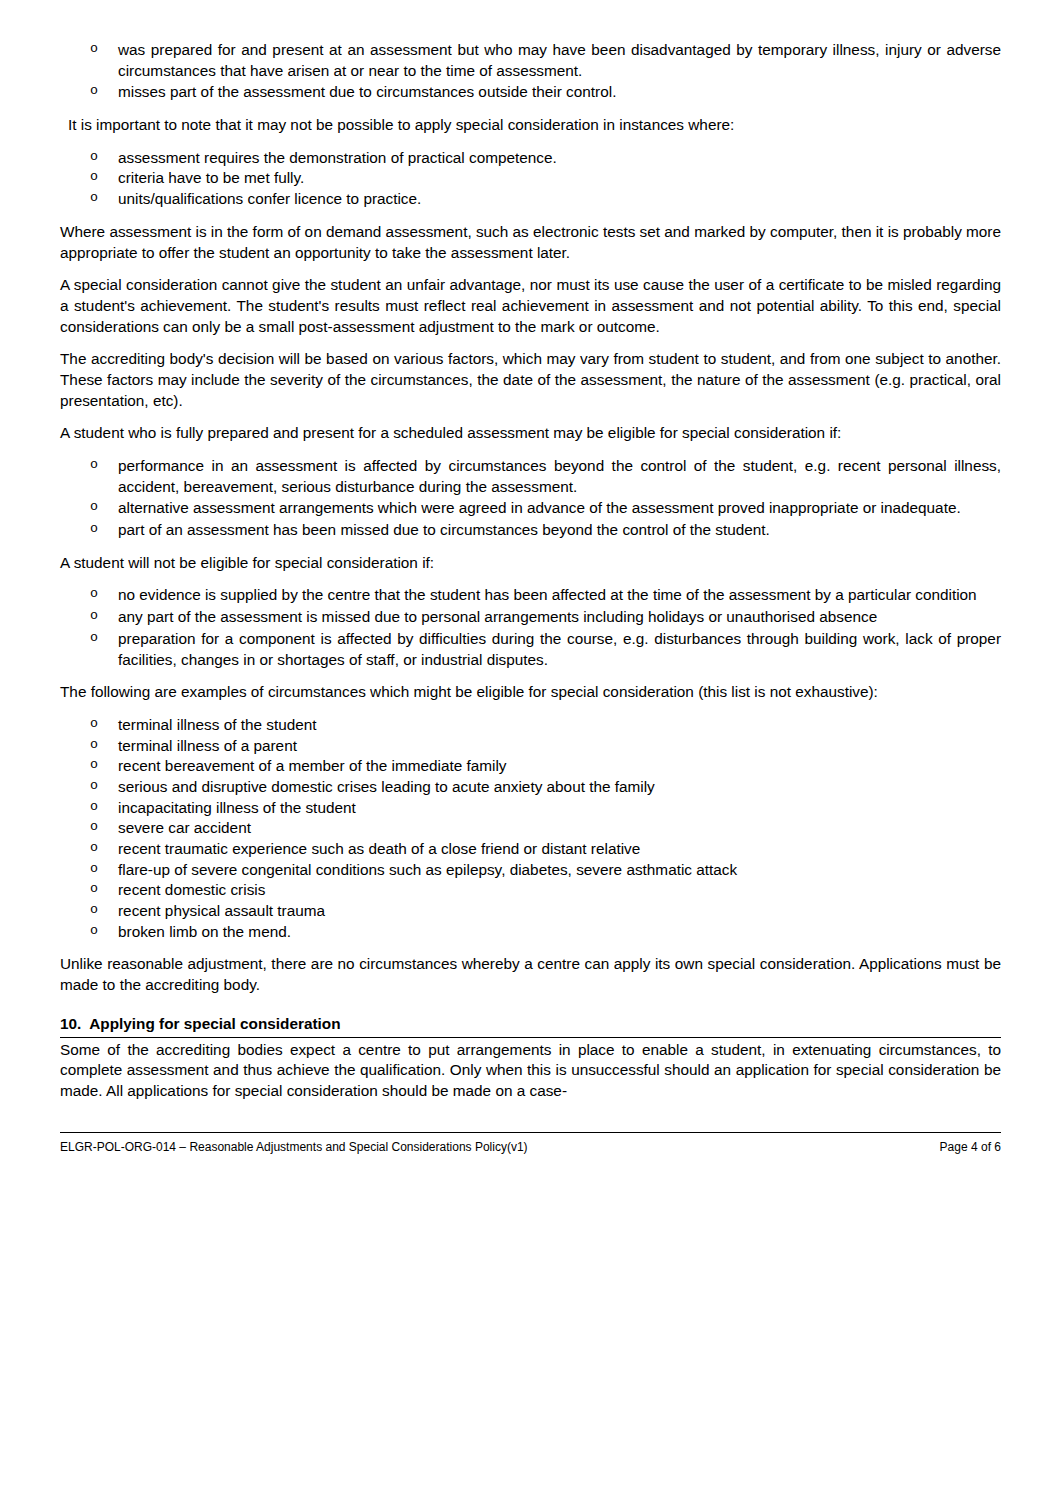was prepared for and present at an assessment but who may have been disadvantaged by temporary illness, injury or adverse circumstances that have arisen at or near to the time of assessment.
misses part of the assessment due to circumstances outside their control.
It is important to note that it may not be possible to apply special consideration in instances where:
assessment requires the demonstration of practical competence.
criteria have to be met fully.
units/qualifications confer licence to practice.
Where assessment is in the form of on demand assessment, such as electronic tests set and marked by computer, then it is probably more appropriate to offer the student an opportunity to take the assessment later.
A special consideration cannot give the student an unfair advantage, nor must its use cause the user of a certificate to be misled regarding a student's achievement. The student's results must reflect real achievement in assessment and not potential ability. To this end, special considerations can only be a small post-assessment adjustment to the mark or outcome.
The accrediting body's decision will be based on various factors, which may vary from student to student, and from one subject to another. These factors may include the severity of the circumstances, the date of the assessment, the nature of the assessment (e.g. practical, oral presentation, etc).
A student who is fully prepared and present for a scheduled assessment may be eligible for special consideration if:
performance in an assessment is affected by circumstances beyond the control of the student, e.g. recent personal illness, accident, bereavement, serious disturbance during the assessment.
alternative assessment arrangements which were agreed in advance of the assessment proved inappropriate or inadequate.
part of an assessment has been missed due to circumstances beyond the control of the student.
A student will not be eligible for special consideration if:
no evidence is supplied by the centre that the student has been affected at the time of the assessment by a particular condition
any part of the assessment is missed due to personal arrangements including holidays or unauthorised absence
preparation for a component is affected by difficulties during the course, e.g. disturbances through building work, lack of proper facilities, changes in or shortages of staff, or industrial disputes.
The following are examples of circumstances which might be eligible for special consideration (this list is not exhaustive):
terminal illness of the student
terminal illness of a parent
recent bereavement of a member of the immediate family
serious and disruptive domestic crises leading to acute anxiety about the family
incapacitating illness of the student
severe car accident
recent traumatic experience such as death of a close friend or distant relative
flare-up of severe congenital conditions such as epilepsy, diabetes, severe asthmatic attack
recent domestic crisis
recent physical assault trauma
broken limb on the mend.
Unlike reasonable adjustment, there are no circumstances whereby a centre can apply its own special consideration. Applications must be made to the accrediting body.
10. Applying for special consideration
Some of the accrediting bodies expect a centre to put arrangements in place to enable a student, in extenuating circumstances, to complete assessment and thus achieve the qualification. Only when this is unsuccessful should an application for special consideration be made. All applications for special consideration should be made on a case-
ELGR-POL-ORG-014 – Reasonable Adjustments and Special Considerations Policy(v1) Page 4 of 6